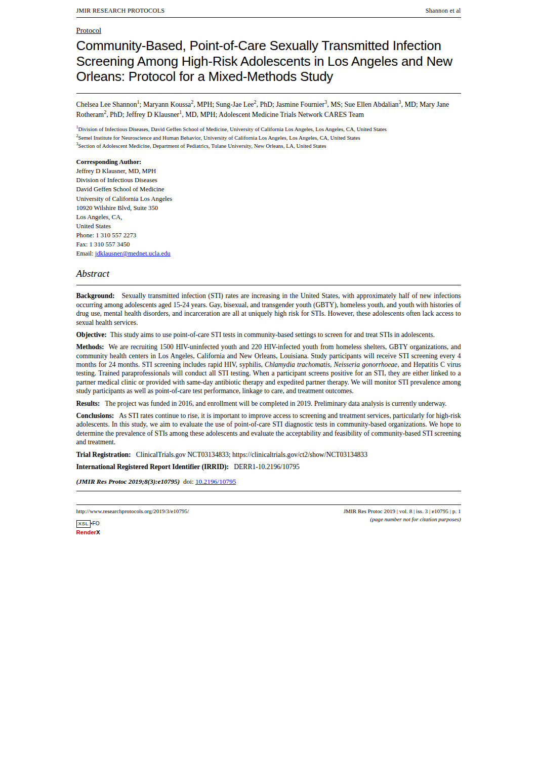JMIR RESEARCH PROTOCOLS
Shannon et al
Protocol
Community-Based, Point-of-Care Sexually Transmitted Infection Screening Among High-Risk Adolescents in Los Angeles and New Orleans: Protocol for a Mixed-Methods Study
Chelsea Lee Shannon1; Maryann Koussa2, MPH; Sung-Jae Lee2, PhD; Jasmine Fournier3, MS; Sue Ellen Abdalian3, MD; Mary Jane Rotheram2, PhD; Jeffrey D Klausner1, MD, MPH; Adolescent Medicine Trials Network CARES Team
1Division of Infectious Diseases, David Geffen School of Medicine, University of California Los Angeles, Los Angeles, CA, United States
2Semel Institute for Neuroscience and Human Behavior, University of California Los Angeles, Los Angeles, CA, United States
3Section of Adolescent Medicine, Department of Pediatrics, Tulane University, New Orleans, LA, United States
Corresponding Author:
Jeffrey D Klausner, MD, MPH
Division of Infectious Diseases
David Geffen School of Medicine
University of California Los Angeles
10920 Wilshire Blvd, Suite 350
Los Angeles, CA,
United States
Phone: 1 310 557 2273
Fax: 1 310 557 3450
Email: jdklausner@mednet.ucla.edu
Abstract
Background: Sexually transmitted infection (STI) rates are increasing in the United States, with approximately half of new infections occurring among adolescents aged 15-24 years. Gay, bisexual, and transgender youth (GBTY), homeless youth, and youth with histories of drug use, mental health disorders, and incarceration are all at uniquely high risk for STIs. However, these adolescents often lack access to sexual health services.
Objective: This study aims to use point-of-care STI tests in community-based settings to screen for and treat STIs in adolescents.
Methods: We are recruiting 1500 HIV-uninfected youth and 220 HIV-infected youth from homeless shelters, GBTY organizations, and community health centers in Los Angeles, California and New Orleans, Louisiana. Study participants will receive STI screening every 4 months for 24 months. STI screening includes rapid HIV, syphilis, Chlamydia trachomatis, Neisseria gonorrhoeae, and Hepatitis C virus testing. Trained paraprofessionals will conduct all STI testing. When a participant screens positive for an STI, they are either linked to a partner medical clinic or provided with same-day antibiotic therapy and expedited partner therapy. We will monitor STI prevalence among study participants as well as point-of-care test performance, linkage to care, and treatment outcomes.
Results: The project was funded in 2016, and enrollment will be completed in 2019. Preliminary data analysis is currently underway.
Conclusions: As STI rates continue to rise, it is important to improve access to screening and treatment services, particularly for high-risk adolescents. In this study, we aim to evaluate the use of point-of-care STI diagnostic tests in community-based organizations. We hope to determine the prevalence of STIs among these adolescents and evaluate the acceptability and feasibility of community-based STI screening and treatment.
Trial Registration: ClinicalTrials.gov NCT03134833; https://clinicaltrials.gov/ct2/show/NCT03134833
International Registered Report Identifier (IRRID): DERR1-10.2196/10795
(JMIR Res Protoc 2019;8(3):e10795) doi: 10.2196/10795
http://www.researchprotocols.org/2019/3/e10795/
XSL•FO
Render X
JMIR Res Protoc 2019 | vol. 8 | iss. 3 | e10795 | p. 1
(page number not for citation purposes)